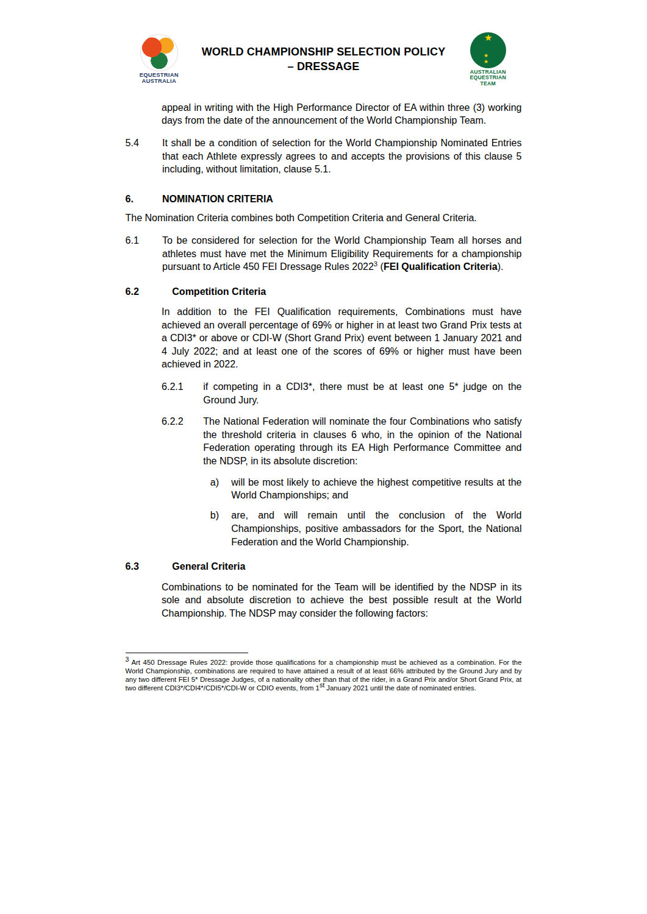Equestrian
Australia
WORLD CHAMPIONSHIP SELECTION POLICY – DRESSAGE
Australian
Equestrian
Team
appeal in writing with the High Performance Director of EA within three (3) working days from the date of the announcement of the World Championship Team.
5.4
It shall be a condition of selection for the World Championship Nominated Entries that each Athlete expressly agrees to and accepts the provisions of this clause 5 including, without limitation, clause 5.1.
6. NOMINATION CRITERIA
The Nomination Criteria combines both Competition Criteria and General Criteria.
6.1
To be considered for selection for the World Championship Team all horses and athletes must have met the Minimum Eligibility Requirements for a championship pursuant to Article 450 FEI Dressage Rules 20223 (FEI Qualification Criteria).
6.2 Competition Criteria
In addition to the FEI Qualification requirements, Combinations must have achieved an overall percentage of 69% or higher in at least two Grand Prix tests at a CDI3* or above or CDI-W (Short Grand Prix) event between 1 January 2021 and 4 July 2022; and at least one of the scores of 69% or higher must have been achieved in 2022.
6.2.1
if competing in a CDI3*, there must be at least one 5* judge on the Ground Jury.
6.2.2
The National Federation will nominate the four Combinations who satisfy the threshold criteria in clauses 6 who, in the opinion of the National Federation operating through its EA High Performance Committee and the NDSP, in its absolute discretion:
a) will be most likely to achieve the highest competitive results at the World Championships; and
b) are, and will remain until the conclusion of the World Championships, positive ambassadors for the Sport, the National Federation and the World Championship.
6.3 General Criteria
Combinations to be nominated for the Team will be identified by the NDSP in its sole and absolute discretion to achieve the best possible result at the World Championship. The NDSP may consider the following factors:
3 Art 450 Dressage Rules 2022: provide those qualifications for a championship must be achieved as a combination. For the World Championship, combinations are required to have attained a result of at least 66% attributed by the Ground Jury and by any two different FEI 5* Dressage Judges, of a nationality other than that of the rider, in a Grand Prix and/or Short Grand Prix, at two different CDI3*/CDI4*/CDI5*/CDI-W or CDIO events, from 1st January 2021 until the date of nominated entries.